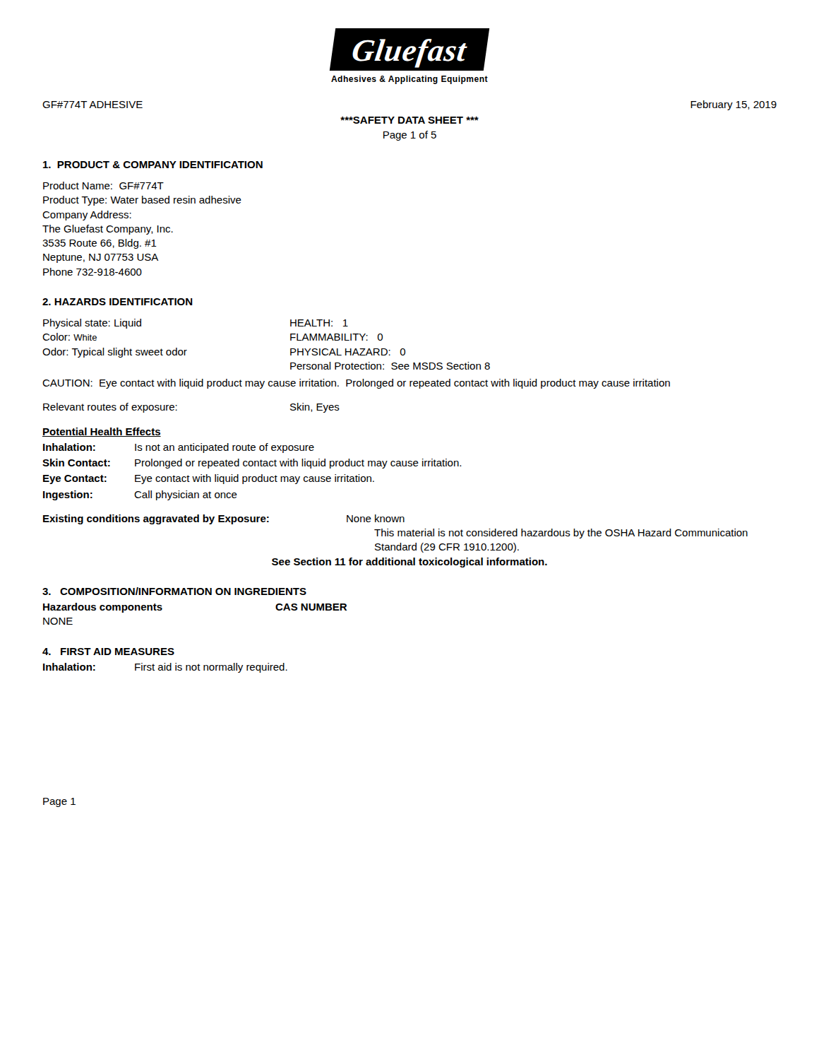Gluefast
Adhesives & Applicating Equipment
GF#774T ADHESIVE February 15, 2019
***SAFETY DATA SHEET ***
Page 1 of 5
1. PRODUCT & COMPANY IDENTIFICATION
Product Name: GF#774T
Product Type: Water based resin adhesive
Company Address:
The Gluefast Company, Inc.
3535 Route 66, Bldg. #1
Neptune, NJ 07753 USA
Phone 732-918-4600
2. HAZARDS IDENTIFICATION
Physical state: Liquid
HEALTH: 1
Color: White
FLAMMABILITY: 0
Odor: Typical slight sweet odor
PHYSICAL HAZARD: 0
Personal Protection: See MSDS Section 8
CAUTION: Eye contact with liquid product may cause irritation. Prolonged or repeated contact with liquid product may cause irritation
Relevant routes of exposure:
Skin, Eyes
Potential Health Effects
Inhalation: Is not an anticipated route of exposure
Skin Contact: Prolonged or repeated contact with liquid product may cause irritation.
Eye Contact: Eye contact with liquid product may cause irritation.
Ingestion: Call physician at once
Existing conditions aggravated by Exposure: None known
This material is not considered hazardous by the OSHA Hazard Communication Standard (29 CFR 1910.1200).
See Section 11 for additional toxicological information.
3. COMPOSITION/INFORMATION ON INGREDIENTS
Hazardous components CAS NUMBER
NONE
4. FIRST AID MEASURES
Inhalation: First aid is not normally required.
Page 1